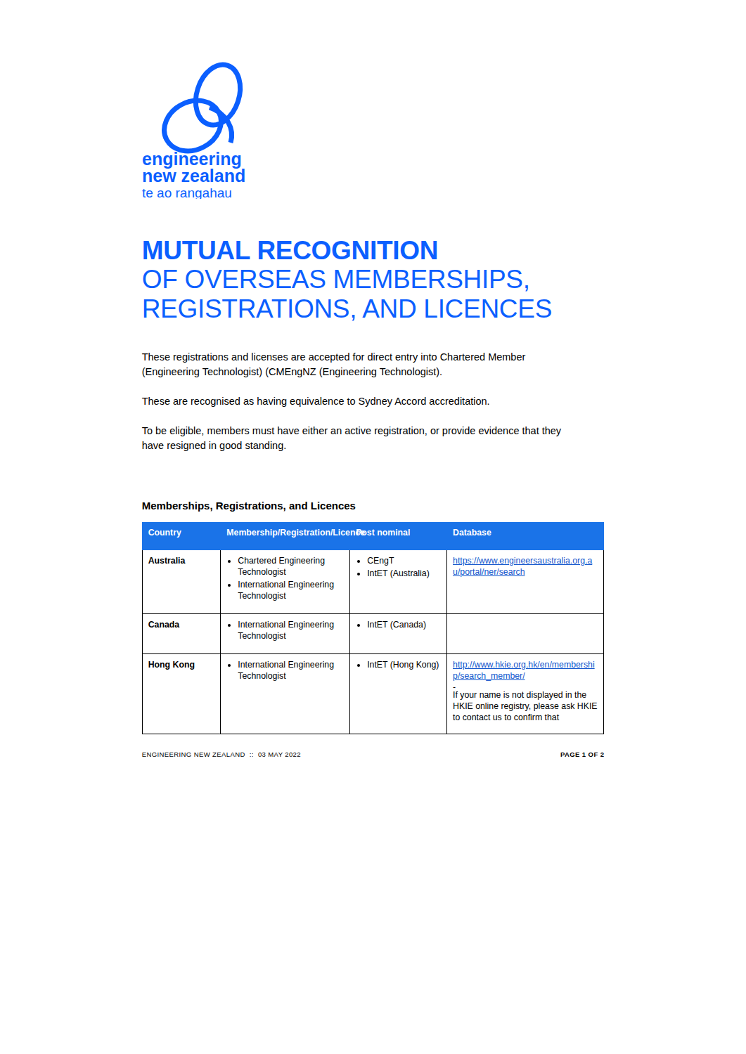engineering new zealand te ao rangahau
MUTUAL RECOGNITION OF OVERSEAS MEMBERSHIPS, REGISTRATIONS, AND LICENCES
These registrations and licenses are accepted for direct entry into Chartered Member (Engineering Technologist) (CMEngNZ (Engineering Technologist).
These are recognised as having equivalence to Sydney Accord accreditation.
To be eligible, members must have either an active registration, or provide evidence that they have resigned in good standing.
Memberships, Registrations, and Licences
| Country | Membership/Registration/Licence | Post nominal | Database |
| --- | --- | --- | --- |
| Australia | Chartered Engineering Technologist International Engineering Technologist | CEngT IntET (Australia) | https://www.engineersaustralia.org.au/portal/ner/search |
| Canada | International Engineering Technologist | IntET (Canada) | |
| Hong Kong | International Engineering Technologist | IntET (Hong Kong) | http://www.hkie.org.hk/en/membership/search_member/ - If your name is not displayed in the HKIE online registry, please ask HKIE to contact us to confirm that |
ENGINEERING NEW ZEALAND :: 03 MAY 2022
PAGE 1 OF 2